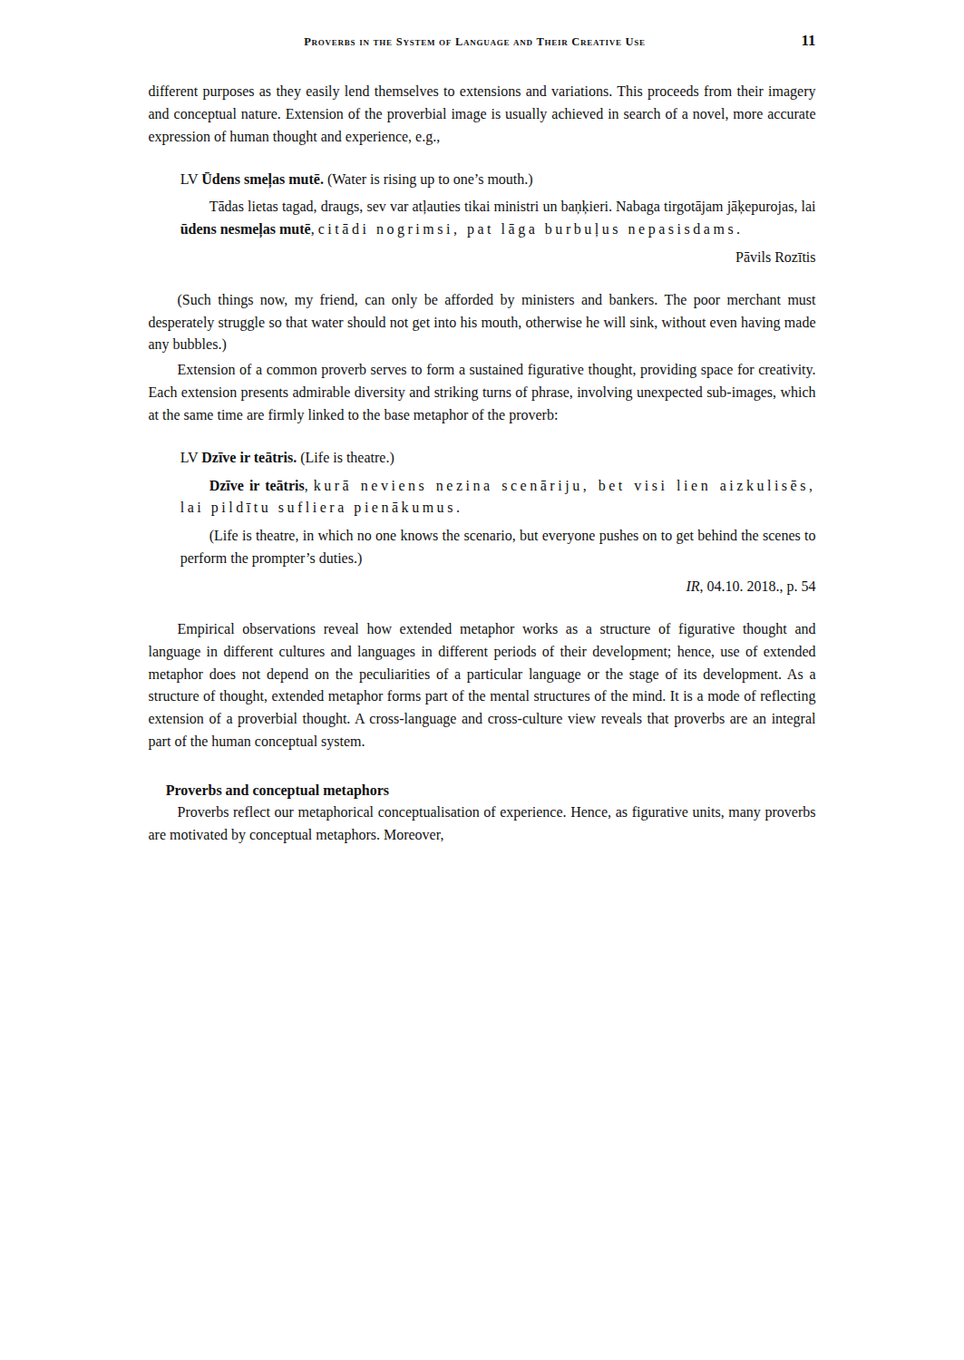Proverbs in the System of Language and Their Creative Use 11
different purposes as they easily lend themselves to extensions and variations. This proceeds from their imagery and conceptual nature. Extension of the proverbial image is usually achieved in search of a novel, more accurate expression of human thought and experience, e.g.,
LV Ūdens smeļas mutē. (Water is rising up to one’s mouth.)
Tādas lietas tagad, draugs, sev var atļauties tikai ministri un baņķieri. Nabaga tirgotājam jāķepurojas, lai ūdens nesmeļas mutē, citādi nogrimsi, pat lāga burbuļus nepasisdams.
Pāvils Rozītis
(Such things now, my friend, can only be afforded by ministers and bankers. The poor merchant must desperately struggle so that water should not get into his mouth, otherwise he will sink, without even having made any bubbles.)
Extension of a common proverb serves to form a sustained figurative thought, providing space for creativity. Each extension presents admirable diversity and striking turns of phrase, involving unexpected sub-images, which at the same time are firmly linked to the base metaphor of the proverb:
LV Dzīve ir teātris. (Life is theatre.)
Dzīve ir teātris, kurā neviens nezina scenāriju, bet visi lien aizkulisēs, lai pildītu sufliera pienākumus.
(Life is theatre, in which no one knows the scenario, but everyone pushes on to get behind the scenes to perform the prompter’s duties.)
IR, 04.10. 2018., p. 54
Empirical observations reveal how extended metaphor works as a structure of figurative thought and language in different cultures and languages in different periods of their development; hence, use of extended metaphor does not depend on the peculiarities of a particular language or the stage of its development. As a structure of thought, extended metaphor forms part of the mental structures of the mind. It is a mode of reflecting extension of a proverbial thought. A cross-language and cross-culture view reveals that proverbs are an integral part of the human conceptual system.
Proverbs and conceptual metaphors
Proverbs reflect our metaphorical conceptualisation of experience. Hence, as figurative units, many proverbs are motivated by conceptual metaphors. Moreover,